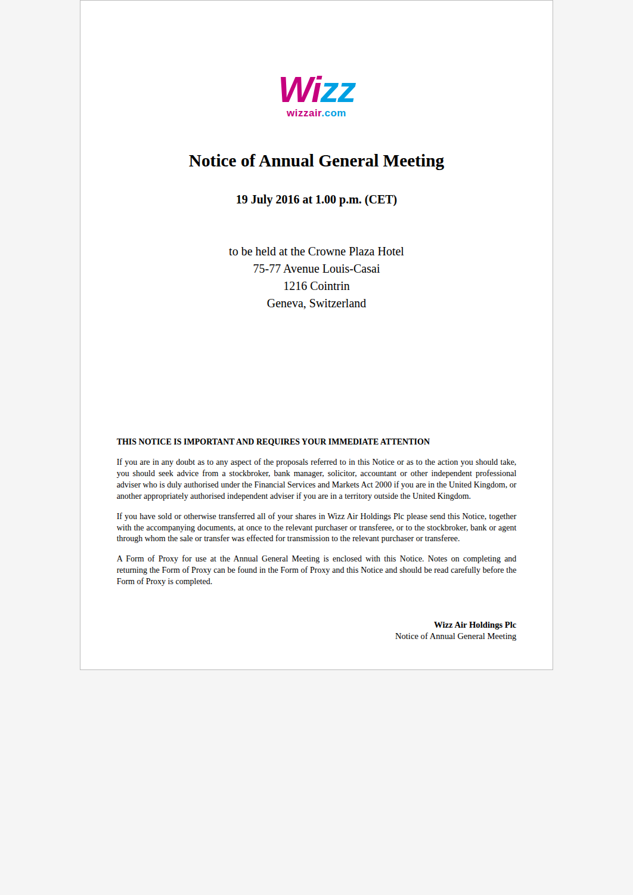Wizz
wizzair.com
Notice of Annual General Meeting
19 July 2016 at 1.00 p.m. (CET)
to be held at the Crowne Plaza Hotel
75-77 Avenue Louis-Casai
1216 Cointrin
Geneva, Switzerland
This notice is important and requires your immediate attention
If you are in any doubt as to any aspect of the proposals referred to in this Notice or as to the action you should take, you should seek advice from a stockbroker, bank manager, solicitor, accountant or other independent professional adviser who is duly authorised under the Financial Services and Markets Act 2000 if you are in the United Kingdom, or another appropriately authorised independent adviser if you are in a territory outside the United Kingdom.
If you have sold or otherwise transferred all of your shares in Wizz Air Holdings Plc please send this Notice, together with the accompanying documents, at once to the relevant purchaser or transferee, or to the stockbroker, bank or agent through whom the sale or transfer was effected for transmission to the relevant purchaser or transferee.
A Form of Proxy for use at the Annual General Meeting is enclosed with this Notice. Notes on completing and returning the Form of Proxy can be found in the Form of Proxy and this Notice and should be read carefully before the Form of Proxy is completed.
Wizz Air Holdings Plc
Notice of Annual General Meeting